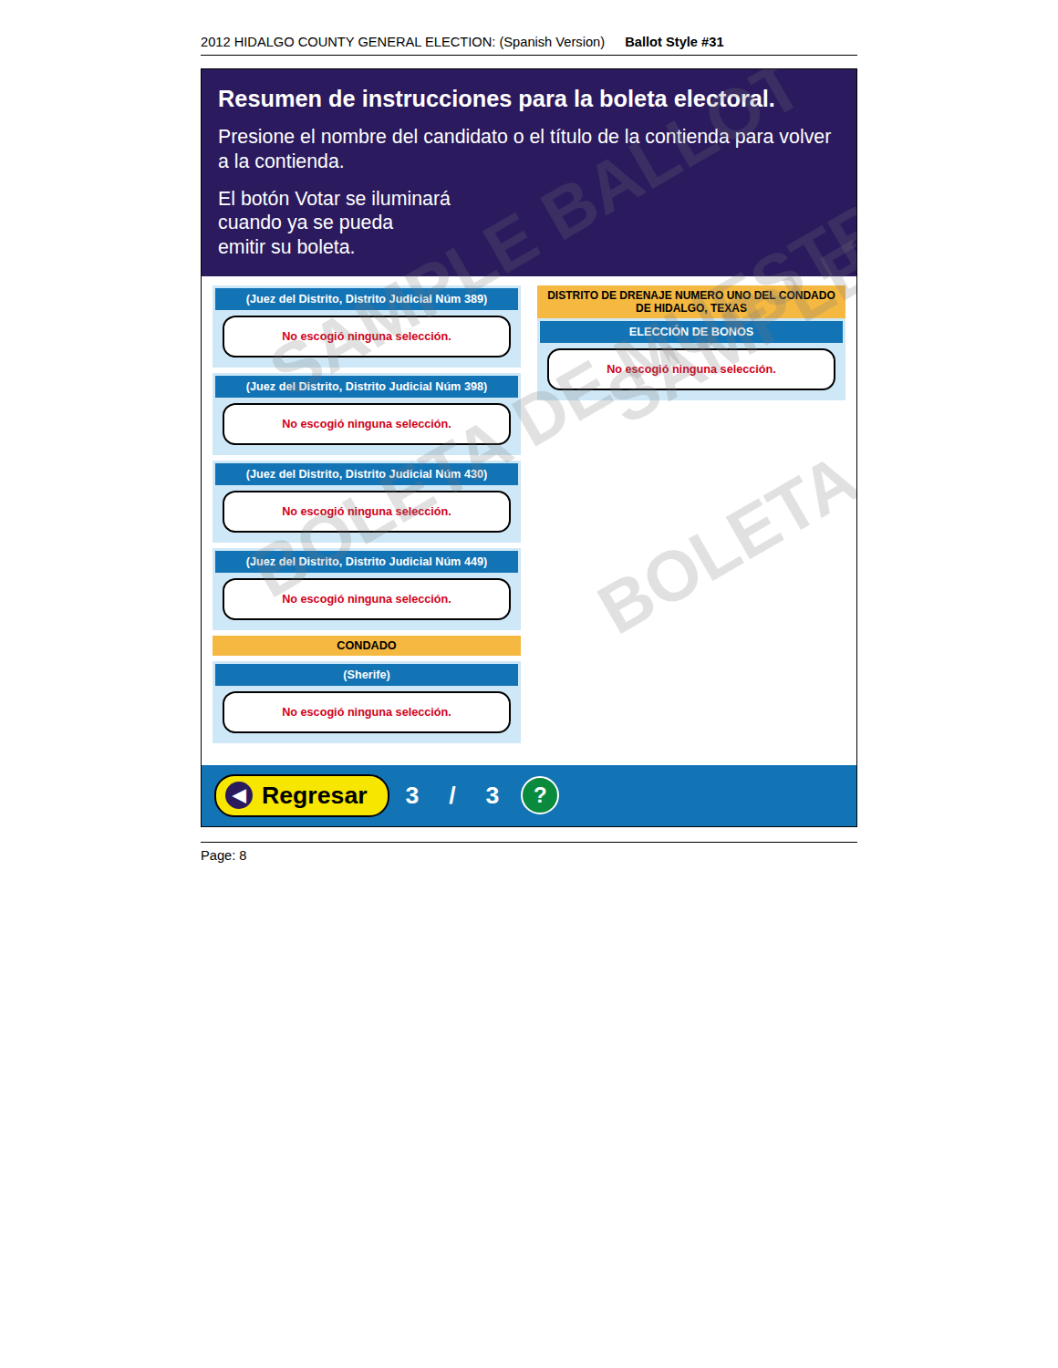2012 HIDALGO COUNTY GENERAL ELECTION: (Spanish Version) Ballot Style #31
Resumen de instrucciones para la boleta electoral.
Presione el nombre del candidato o el título de la contienda para volver a la contienda.
El botón Votar se iluminará
cuando ya se pueda
emitir su boleta.
(Juez del Distrito, Distrito Judicial Núm 389)
No escogió ninguna selección.
(Juez del Distrito, Distrito Judicial Núm 398)
No escogió ninguna selección.
(Juez del Distrito, Distrito Judicial Núm 430)
No escogió ninguna selección.
(Juez del Distrito, Distrito Judicial Núm 449)
No escogió ninguna selección.
CONDADO
(Sherife)
No escogió ninguna selección.
DISTRITO DE DRENAJE NUMERO UNO DEL CONDADO DE HIDALGO, TEXAS
ELECCIÓN DE BONOS
No escogió ninguna selección.
◀ Regresar
3 / 3
?
SAMPLE BALLOT BOLETA DE MUESTRA SAMPLE BALLOT BOLETA DE MUESTRA
Page: 8